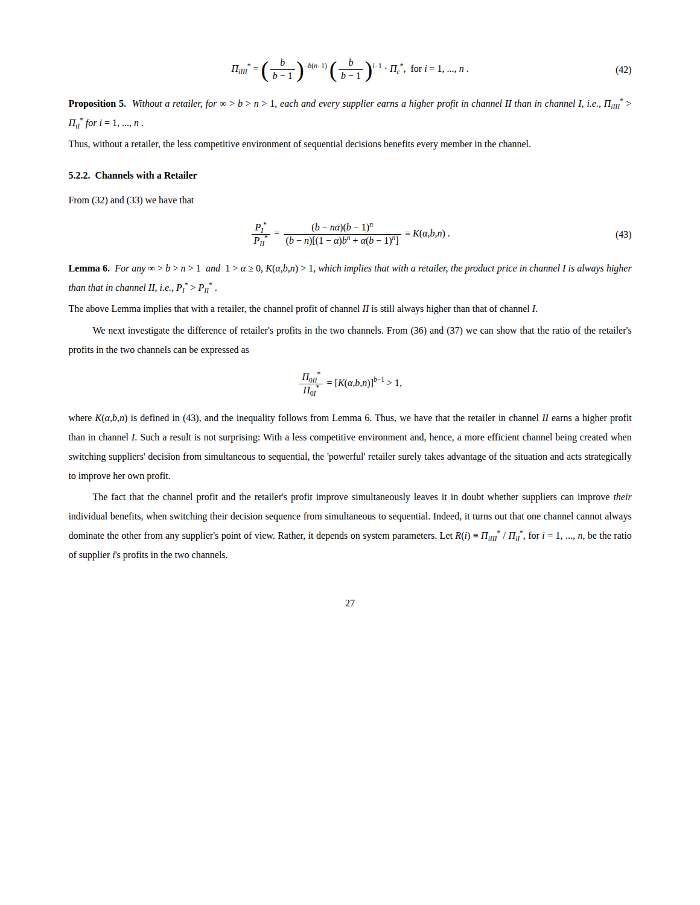ΠiIII* = (bb − 1)−b(n−1) (bb − 1) i−1 · Πc*, for i = 1, ..., n .
(42)
Proposition 5. Without a retailer, for ∞ > b > n > 1, each and every supplier earns a higher profit in channel II than in channel I, i.e., ΠiIII* > ΠiI* for i = 1, ..., n .
Thus, without a retailer, the less competitive environment of sequential decisions benefits every member in the channel.
5.2.2. Channels with a Retailer
From (32) and (33) we have that
PI*PII* = (b − nα)(b − 1)n (b − n)[(1 − α)bn + α(b − 1)n] ≡ K(α,b,n) .
(43)
Lemma 6. For any ∞ > b > n > 1 and 1 > α ≥ 0, K(α,b,n) > 1, which implies that with a retailer, the product price in channel I is always higher than that in channel II, i.e., PI* > PII* .
The above Lemma implies that with a retailer, the channel profit of channel II is still always higher than that of channel I.
We next investigate the difference of retailer's profits in the two channels. From (36) and (37) we can show that the ratio of the retailer's profits in the two channels can be expressed as
Π0II*Π0I* = [K(α,b,n)]b−1 > 1,
where K(α,b,n) is defined in (43), and the inequality follows from Lemma 6. Thus, we have that the retailer in channel II earns a higher profit than in channel I. Such a result is not surprising: With a less competitive environment and, hence, a more efficient channel being created when switching suppliers' decision from simultaneous to sequential, the 'powerful' retailer surely takes advantage of the situation and acts strategically to improve her own profit.
The fact that the channel profit and the retailer's profit improve simultaneously leaves it in doubt whether suppliers can improve their individual benefits, when switching their decision sequence from simultaneous to sequential. Indeed, it turns out that one channel cannot always dominate the other from any supplier's point of view. Rather, it depends on system parameters. Let R(i) ≡ ΠiIII* / ΠiI*, for i = 1, ..., n, be the ratio of supplier i's profits in the two channels.
27